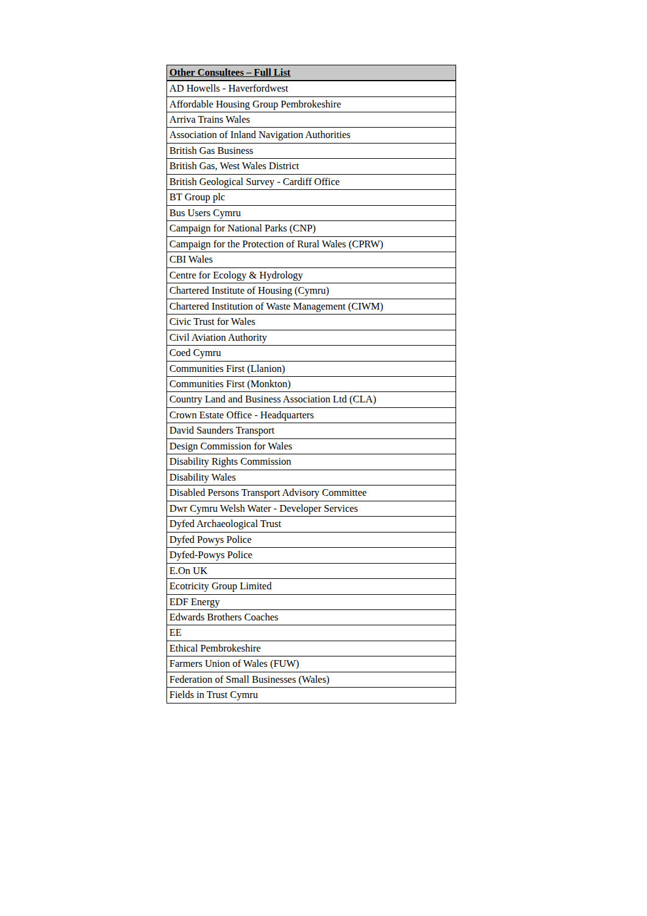| Other Consultees – Full List |
| AD Howells - Haverfordwest |
| Affordable Housing Group Pembrokeshire |
| Arriva Trains Wales |
| Association of Inland Navigation Authorities |
| British Gas Business |
| British Gas, West Wales District |
| British Geological Survey - Cardiff Office |
| BT Group plc |
| Bus Users Cymru |
| Campaign for National Parks (CNP) |
| Campaign for the Protection of Rural Wales (CPRW) |
| CBI Wales |
| Centre for Ecology & Hydrology |
| Chartered Institute of Housing (Cymru) |
| Chartered Institution of Waste Management (CIWM) |
| Civic Trust for Wales |
| Civil Aviation Authority |
| Coed Cymru |
| Communities First (Llanion) |
| Communities First (Monkton) |
| Country Land and Business Association Ltd (CLA) |
| Crown Estate Office - Headquarters |
| David Saunders Transport |
| Design Commission for Wales |
| Disability Rights Commission |
| Disability Wales |
| Disabled Persons Transport Advisory Committee |
| Dwr Cymru Welsh Water - Developer Services |
| Dyfed Archaeological Trust |
| Dyfed Powys Police |
| Dyfed-Powys Police |
| E.On UK |
| Ecotricity Group Limited |
| EDF Energy |
| Edwards Brothers Coaches |
| EE |
| Ethical Pembrokeshire |
| Farmers Union of Wales (FUW) |
| Federation of Small Businesses (Wales) |
| Fields in Trust Cymru |